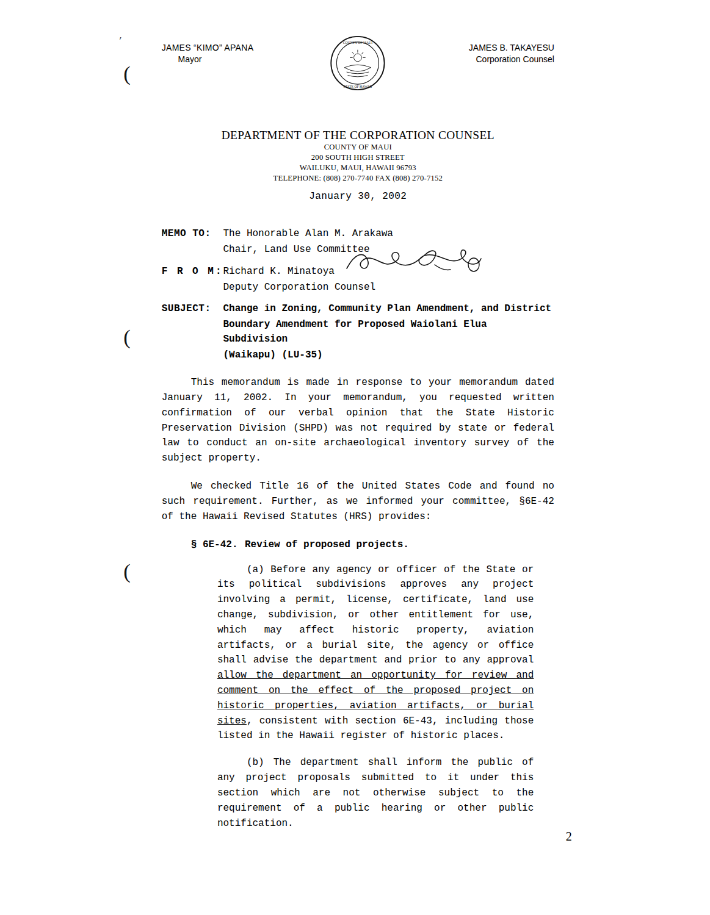, ( ( (
JAMES “KIMO” APANA
Mayor
COUNTY OF MAUI STATE OF HAWAII
JAMES B. TAKAYESU
Corporation Counsel
DEPARTMENT OF THE CORPORATION COUNSEL
COUNTY OF MAUI
200 SOUTH HIGH STREET
WAILUKU, MAUI, HAWAII 96793
TELEPHONE: (808) 270-7740 FAX (808) 270-7152
January 30, 2002
MEMO TO:
The Honorable Alan M. Arakawa
Chair, Land Use Committee
F R O M:
Richard K. Minatoya
Deputy Corporation Counsel
SUBJECT:
Change in Zoning, Community Plan Amendment, and District
Boundary Amendment for Proposed Waiolani Elua Subdivision
(Waikapu) (LU-35)
This memorandum is made in response to your memorandum dated January 11, 2002. In your memorandum, you requested written confirmation of our verbal opinion that the State Historic Preservation Division (SHPD) was not required by state or federal law to conduct an on-site archaeological inventory survey of the subject property.
We checked Title 16 of the United States Code and found no such requirement. Further, as we informed your committee, §6E-42 of the Hawaii Revised Statutes (HRS) provides:
§ 6E-42. Review of proposed projects.
(a) Before any agency or officer of the State or its political subdivisions approves any project involving a permit, license, certificate, land use change, subdivision, or other entitlement for use, which may affect historic property, aviation artifacts, or a burial site, the agency or office shall advise the department and prior to any approval allow the department an opportunity for review and comment on the effect of the proposed project on historic properties, aviation artifacts, or burial sites, consistent with section 6E-43, including those listed in the Hawaii register of historic places.
(b) The department shall inform the public of any project proposals submitted to it under this section which are not otherwise subject to the requirement of a public hearing or other public notification.
2